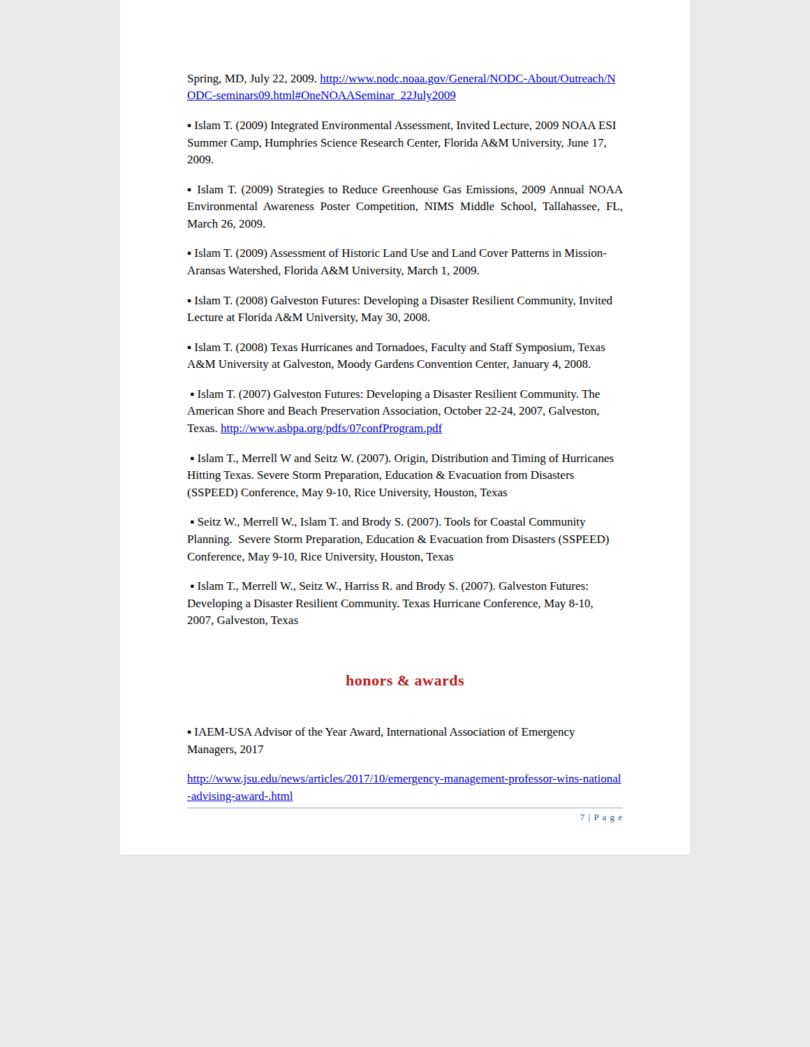Spring, MD, July 22, 2009. http://www.nodc.noaa.gov/General/NODC-About/Outreach/NODC-seminars09.html#OneNOAASeminar_22July2009
Islam T. (2009) Integrated Environmental Assessment, Invited Lecture, 2009 NOAA ESI Summer Camp, Humphries Science Research Center, Florida A&M University, June 17, 2009.
Islam T. (2009) Strategies to Reduce Greenhouse Gas Emissions, 2009 Annual NOAA Environmental Awareness Poster Competition, NIMS Middle School, Tallahassee, FL, March 26, 2009.
Islam T. (2009) Assessment of Historic Land Use and Land Cover Patterns in Mission-Aransas Watershed, Florida A&M University, March 1, 2009.
Islam T. (2008) Galveston Futures: Developing a Disaster Resilient Community, Invited Lecture at Florida A&M University, May 30, 2008.
Islam T. (2008) Texas Hurricanes and Tornadoes, Faculty and Staff Symposium, Texas A&M University at Galveston, Moody Gardens Convention Center, January 4, 2008.
Islam T. (2007) Galveston Futures: Developing a Disaster Resilient Community. The American Shore and Beach Preservation Association, October 22-24, 2007, Galveston, Texas. http://www.asbpa.org/pdfs/07confProgram.pdf
Islam T., Merrell W and Seitz W. (2007). Origin, Distribution and Timing of Hurricanes Hitting Texas. Severe Storm Preparation, Education & Evacuation from Disasters (SSPEED) Conference, May 9-10, Rice University, Houston, Texas
Seitz W., Merrell W., Islam T. and Brody S. (2007). Tools for Coastal Community Planning. Severe Storm Preparation, Education & Evacuation from Disasters (SSPEED) Conference, May 9-10, Rice University, Houston, Texas
Islam T., Merrell W., Seitz W., Harriss R. and Brody S. (2007). Galveston Futures: Developing a Disaster Resilient Community. Texas Hurricane Conference, May 8-10, 2007, Galveston, Texas
honors & awards
IAEM-USA Advisor of the Year Award, International Association of Emergency Managers, 2017
http://www.jsu.edu/news/articles/2017/10/emergency-management-professor-wins-national-advising-award-.html
7 | P a g e